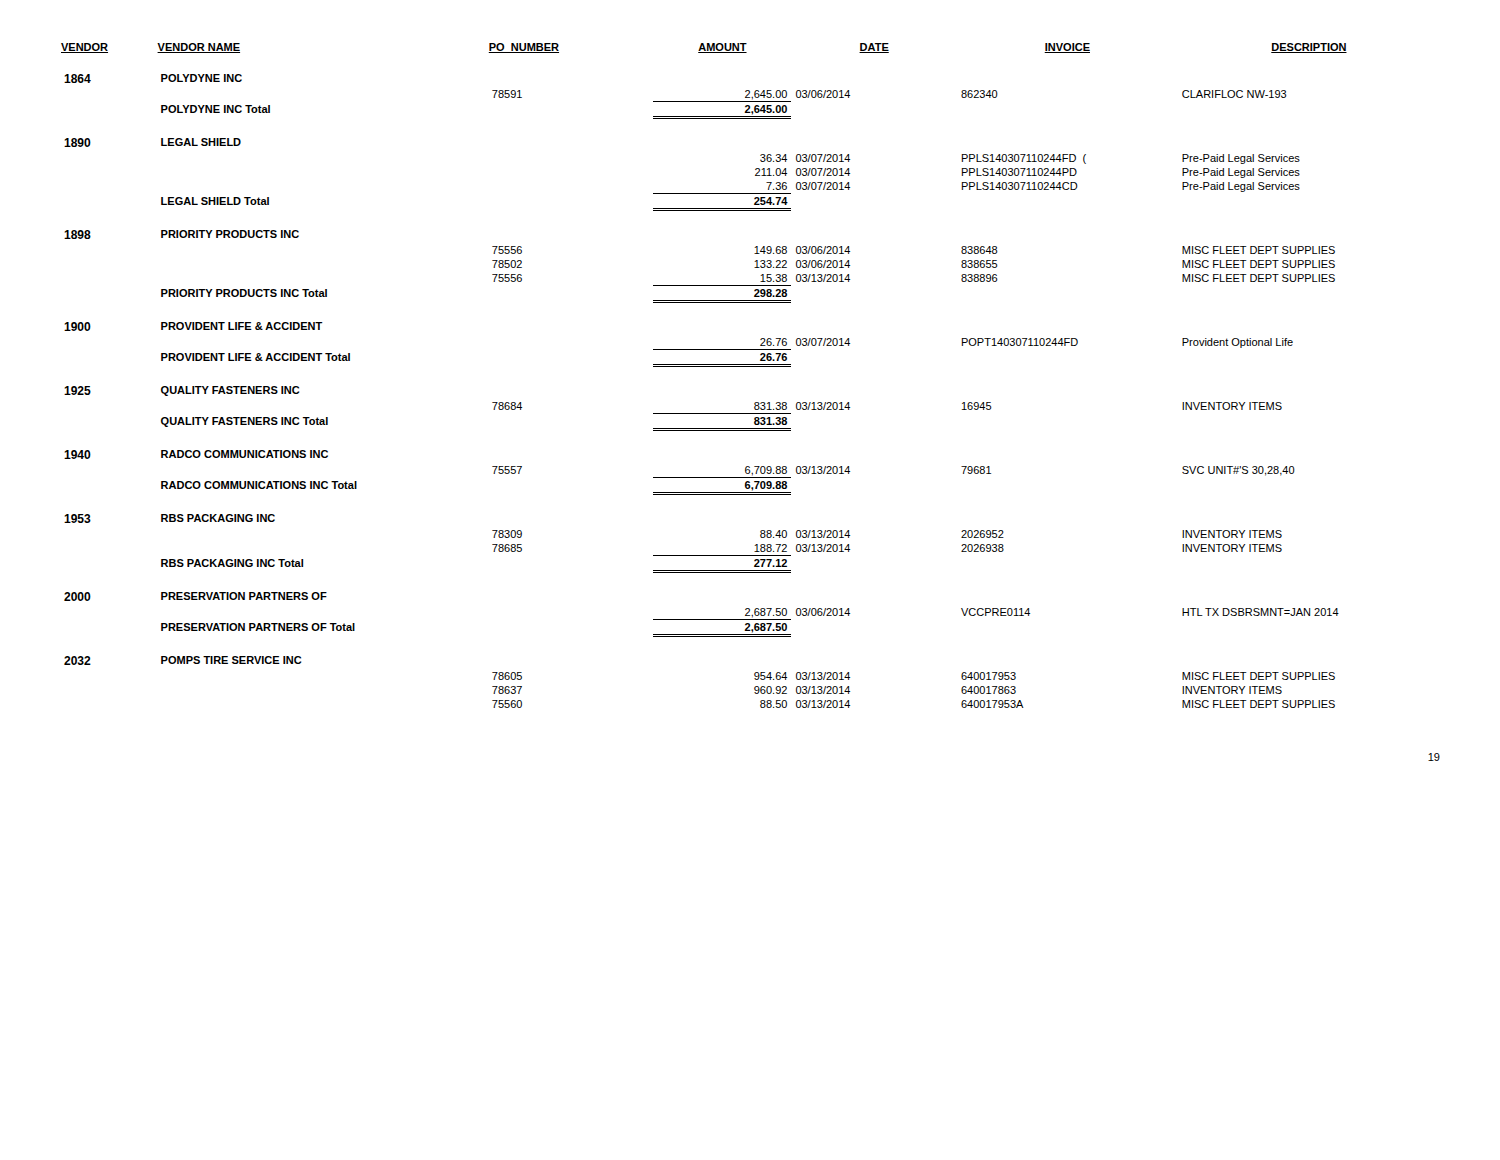| VENDOR | VENDOR NAME | PO_NUMBER | AMOUNT | DATE | INVOICE | DESCRIPTION |
| --- | --- | --- | --- | --- | --- | --- |
| 1864 | POLYDYNE INC | | | | | |
| | | 78591 | 2,645.00 | 03/06/2014 | 862340 | CLARIFLOC NW-193 |
| | POLYDYNE INC Total | | 2,645.00 | | | |
| 1890 | LEGAL SHIELD | | | | | |
| | | | 36.34 | 03/07/2014 | PPLS140307110244FD ( | Pre-Paid Legal Services |
| | | | 211.04 | 03/07/2014 | PPLS140307110244PD | Pre-Paid Legal Services |
| | | | 7.36 | 03/07/2014 | PPLS140307110244CD | Pre-Paid Legal Services |
| | LEGAL SHIELD Total | | 254.74 | | | |
| 1898 | PRIORITY PRODUCTS INC | | | | | |
| | | 75556 | 149.68 | 03/06/2014 | 838648 | MISC FLEET DEPT SUPPLIES |
| | | 78502 | 133.22 | 03/06/2014 | 838655 | MISC FLEET DEPT SUPPLIES |
| | | 75556 | 15.38 | 03/13/2014 | 838896 | MISC FLEET DEPT SUPPLIES |
| | PRIORITY PRODUCTS INC Total | | 298.28 | | | |
| 1900 | PROVIDENT LIFE & ACCIDENT | | | | | |
| | | | 26.76 | 03/07/2014 | POPT140307110244FD | Provident Optional Life |
| | PROVIDENT LIFE & ACCIDENT Total | | 26.76 | | | |
| 1925 | QUALITY FASTENERS INC | | | | | |
| | | 78684 | 831.38 | 03/13/2014 | 16945 | INVENTORY ITEMS |
| | QUALITY FASTENERS INC Total | | 831.38 | | | |
| 1940 | RADCO COMMUNICATIONS INC | | | | | |
| | | 75557 | 6,709.88 | 03/13/2014 | 79681 | SVC UNIT#'S 30,28,40 |
| | RADCO COMMUNICATIONS INC Total | | 6,709.88 | | | |
| 1953 | RBS PACKAGING INC | | | | | |
| | | 78309 | 88.40 | 03/13/2014 | 2026952 | INVENTORY ITEMS |
| | | 78685 | 188.72 | 03/13/2014 | 2026938 | INVENTORY ITEMS |
| | RBS PACKAGING INC Total | | 277.12 | | | |
| 2000 | PRESERVATION PARTNERS OF | | | | | |
| | | | 2,687.50 | 03/06/2014 | VCCPRE0114 | HTL TX DSBRSMNT=JAN 2014 |
| | PRESERVATION PARTNERS OF Total | | 2,687.50 | | | |
| 2032 | POMPS TIRE SERVICE INC | | | | | |
| | | 78605 | 954.64 | 03/13/2014 | 640017953 | MISC FLEET DEPT SUPPLIES |
| | | 78637 | 960.92 | 03/13/2014 | 640017863 | INVENTORY ITEMS |
| | | 75560 | 88.50 | 03/13/2014 | 640017953A | MISC FLEET DEPT SUPPLIES |
19